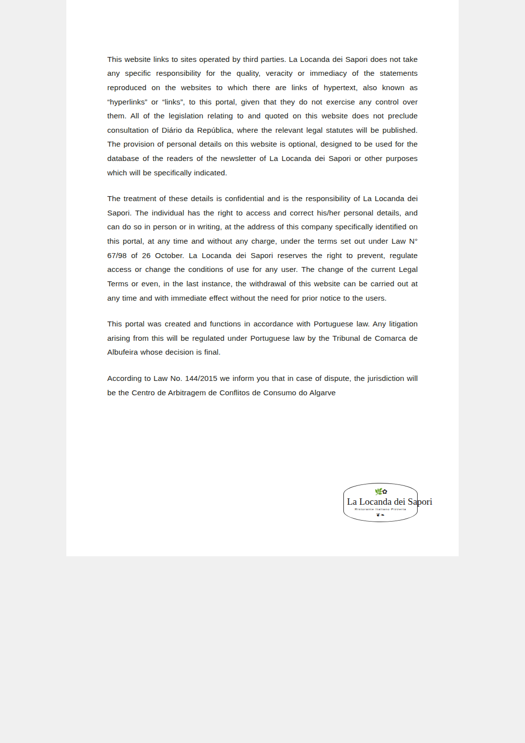This website links to sites operated by third parties. La Locanda dei Sapori does not take any specific responsibility for the quality, veracity or immediacy of the statements reproduced on the websites to which there are links of hypertext, also known as “hyperlinks” or “links”, to this portal, given that they do not exercise any control over them. All of the legislation relating to and quoted on this website does not preclude consultation of Diário da República, where the relevant legal statutes will be published. The provision of personal details on this website is optional, designed to be used for the database of the readers of the newsletter of La Locanda dei Sapori or other purposes which will be specifically indicated.
The treatment of these details is confidential and is the responsibility of La Locanda dei Sapori. The individual has the right to access and correct his/her personal details, and can do so in person or in writing, at the address of this company specifically identified on this portal, at any time and without any charge, under the terms set out under Law N° 67/98 of 26 October. La Locanda dei Sapori reserves the right to prevent, regulate access or change the conditions of use for any user. The change of the current Legal Terms or even, in the last instance, the withdrawal of this website can be carried out at any time and with immediate effect without the need for prior notice to the users.
This portal was created and functions in accordance with Portuguese law. Any litigation arising from this will be regulated under Portuguese law by the Tribunal de Comarca de Albufeira whose decision is final.
According to Law No. 144/2015 we inform you that in case of dispute, the jurisdiction will be the Centro de Arbitragem de Conflitos de Consumo do Algarve
🌿✿
La Locanda dei Sapori
Ristorante Italiano Pizzeria
❦❧